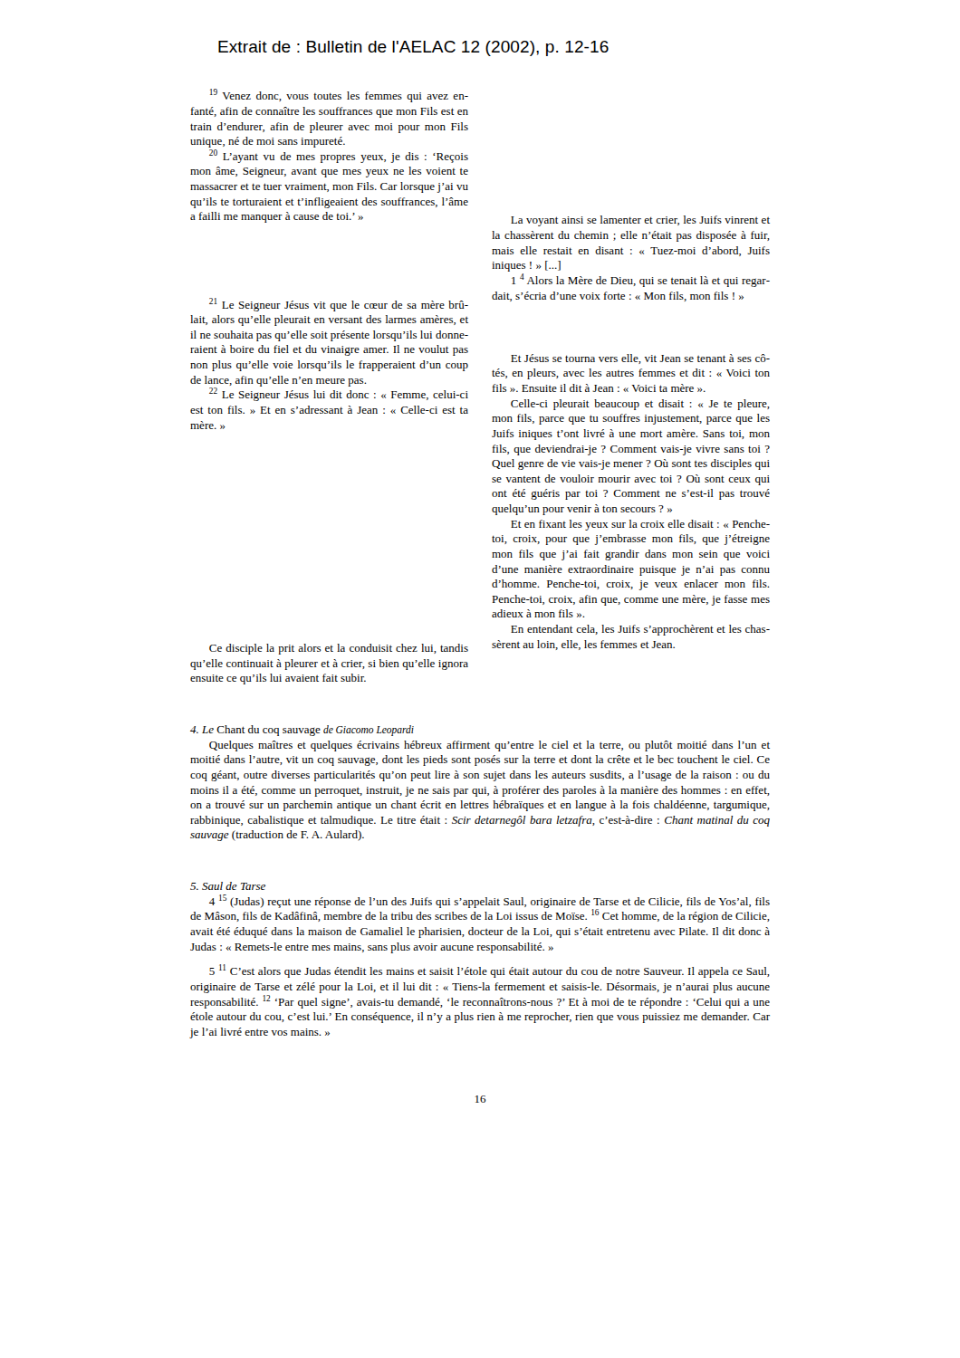Extrait de : Bulletin de l'AELAC 12 (2002), p. 12-16
19 Venez donc, vous toutes les femmes qui avez enfanté, afin de connaître les souffrances que mon Fils est en train d’endurer, afin de pleurer avec moi pour mon Fils unique, né de moi sans impureté.
20 L’ayant vu de mes propres yeux, je dis : ‘Reçois mon âme, Seigneur, avant que mes yeux ne les voient te massacrer et te tuer vraiment, mon Fils. Car lorsque j’ai vu qu’ils te torturaient et t’infligeaient des souffrances, l’âme a failli me manquer à cause de toi.’ »
21 Le Seigneur Jésus vit que le cœur de sa mère brûlait, alors qu’elle pleurait en versant des larmes amères, et il ne souhaita pas qu’elle soit présente lorsqu’ils lui donneraient à boire du fiel et du vinaigre amer. Il ne voulut pas non plus qu’elle voie lorsqu’ils le frapperaient d’un coup de lance, afin qu’elle n’en meure pas.
22 Le Seigneur Jésus lui dit donc : « Femme, celui-ci est ton fils. » Et en s’adressant à Jean : « Celle-ci est ta mère. »
Ce disciple la prit alors et la conduisit chez lui, tandis qu’elle continuait à pleurer et à crier, si bien qu’elle ignora ensuite ce qu’ils lui avaient fait subir.
La voyant ainsi se lamenter et crier, les Juifs vinrent et la chassèrent du chemin ; elle n’était pas disposée à fuir, mais elle restait en disant : « Tuez-moi d’abord, Juifs iniques ! » [...]
1 4 Alors la Mère de Dieu, qui se tenait là et qui regardait, s’écria d’une voix forte : « Mon fils, mon fils ! »
Et Jésus se tourna vers elle, vit Jean se tenant à ses côtés, en pleurs, avec les autres femmes et dit : « Voici ton fils ». Ensuite il dit à Jean : « Voici ta mère ».
Celle-ci pleurait beaucoup et disait : « Je te pleure, mon fils, parce que tu souffres injustement, parce que les Juifs iniques t’ont livré à une mort amère. Sans toi, mon fils, que deviendrai-je ? Comment vais-je vivre sans toi ? Quel genre de vie vais-je mener ? Où sont tes disciples qui se vantent de vouloir mourir avec toi ? Où sont ceux qui ont été guéris par toi ? Comment ne s’est-il pas trouvé quelqu’un pour venir à ton secours ? »
Et en fixant les yeux sur la croix elle disait : « Penche-toi, croix, pour que j’embrasse mon fils, que j’étreigne mon fils que j’ai fait grandir dans mon sein que voici d’une manière extraordinaire puisque je n’ai pas connu d’homme. Penche-toi, croix, je veux enlacer mon fils. Penche-toi, croix, afin que, comme une mère, je fasse mes adieux à mon fils ».
En entendant cela, les Juifs s’approchèrent et les chassèrent au loin, elle, les femmes et Jean.
4. Le Chant du coq sauvage de Giacomo Leopardi
Quelques maîtres et quelques écrivains hébreux affirment qu’entre le ciel et la terre, ou plutôt moitié dans l’un et moitié dans l’autre, vit un coq sauvage, dont les pieds sont posés sur la terre et dont la crête et le bec touchent le ciel. Ce coq géant, outre diverses particularités qu’on peut lire à son sujet dans les auteurs susdits, a l’usage de la raison : ou du moins il a été, comme un perroquet, instruit, je ne sais par qui, à proférer des paroles à la manière des hommes : en effet, on a trouvé sur un parchemin antique un chant écrit en lettres hébraïques et en langue à la fois chaldéenne, targumique, rabbinique, cabalistique et talmudique. Le titre était : Scir detarnegôl bara letzafra, c’est-à-dire : Chant matinal du coq sauvage (traduction de F. A. Aulard).
5. Saul de Tarse
4 15 (Judas) reçut une réponse de l’un des Juifs qui s’appelait Saul, originaire de Tarse et de Cilicie, fils de Yos’al, fils de Mâson, fils de Kadâfinâ, membre de la tribu des scribes de la Loi issus de Moïse. 16 Cet homme, de la région de Cilicie, avait été éduqué dans la maison de Gamaliel le pharisien, docteur de la Loi, qui s’était entretenu avec Pilate. Il dit donc à Judas : « Remets-le entre mes mains, sans plus avoir aucune responsabilité. »
5 11 C’est alors que Judas étendit les mains et saisit l’étole qui était autour du cou de notre Sauveur. Il appela ce Saul, originaire de Tarse et zélé pour la Loi, et il lui dit : « Tiens-la fermement et saisis-le. Désormais, je n’aurai plus aucune responsabilité. 12 ‘Par quel signe’, avais-tu demandé, ‘le reconnaîtrons-nous ?’ Et à moi de te répondre : ‘Celui qui a une étole autour du cou, c’est lui.’ En conséquence, il n’y a plus rien à me reprocher, rien que vous puissiez me demander. Car je l’ai livré entre vos mains. »
16